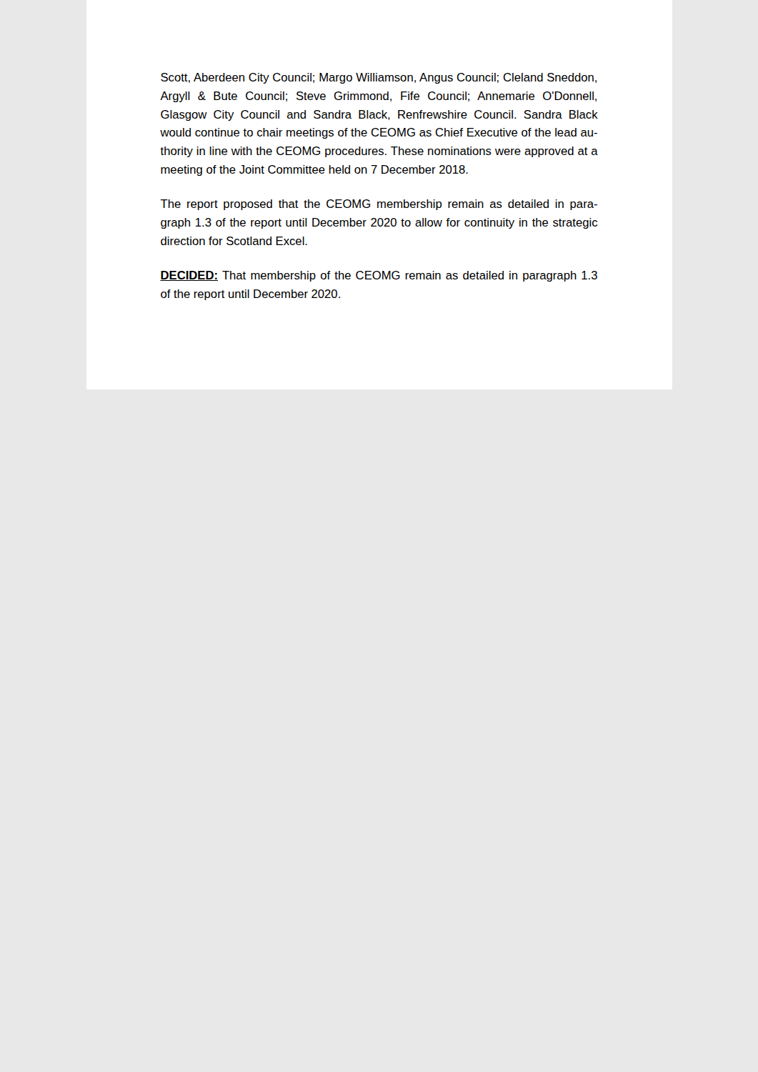Scott, Aberdeen City Council; Margo Williamson, Angus Council; Cleland Sneddon, Argyll & Bute Council; Steve Grimmond, Fife Council; Annemarie O'Donnell, Glasgow City Council and Sandra Black, Renfrewshire Council. Sandra Black would continue to chair meetings of the CEOMG as Chief Executive of the lead authority in line with the CEOMG procedures. These nominations were approved at a meeting of the Joint Committee held on 7 December 2018.
The report proposed that the CEOMG membership remain as detailed in paragraph 1.3 of the report until December 2020 to allow for continuity in the strategic direction for Scotland Excel.
DECIDED: That membership of the CEOMG remain as detailed in paragraph 1.3 of the report until December 2020.